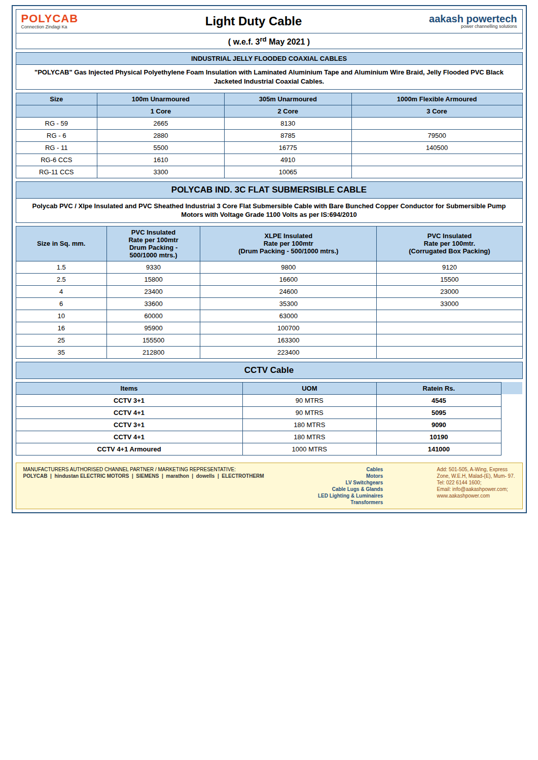POLYCAB
Connection Zindagi Ka
Light Duty Cable
aakash powertech
power channelling solutions
( w.e.f. 3rd May 2021 )
INDUSTRIAL JELLY FLOODED COAXIAL CABLES
"POLYCAB" Gas Injected Physical Polyethylene Foam Insulation with Laminated Aluminium Tape and Aluminium Wire Braid, Jelly Flooded PVC Black Jacketed Industrial Coaxial Cables.
| Size | 100m Unarmoured | 305m Unarmoured | 1000m Flexible Armoured |
| --- | --- | --- | --- |
| | 1 Core | 2 Core | 3 Core |
| RG - 59 | 2665 | 8130 | |
| RG - 6 | 2880 | 8785 | 79500 |
| RG - 11 | 5500 | 16775 | 140500 |
| RG-6 CCS | 1610 | 4910 | |
| RG-11 CCS | 3300 | 10065 | |
POLYCAB IND. 3C FLAT SUBMERSIBLE CABLE
Polycab PVC / Xlpe Insulated and PVC Sheathed Industrial 3 Core Flat Submersible Cable with Bare Bunched Copper Conductor for Submersible Pump Motors with Voltage Grade 1100 Volts as per IS:694/2010
| Size in Sq. mm. | PVC Insulated Rate per 100mtr Drum Packing - 500/1000 mtrs.) | XLPE Insulated Rate per 100mtr (Drum Packing - 500/1000 mtrs.) | PVC Insulated Rate per 100mtr. (Corrugated Box Packing) |
| --- | --- | --- | --- |
| 1.5 | 9330 | 9800 | 9120 |
| 2.5 | 15800 | 16600 | 15500 |
| 4 | 23400 | 24600 | 23000 |
| 6 | 33600 | 35300 | 33000 |
| 10 | 60000 | 63000 | |
| 16 | 95900 | 100700 | |
| 25 | 155500 | 163300 | |
| 35 | 212800 | 223400 | |
CCTV Cable
| Items | UOM | Ratein Rs. | |
| --- | --- | --- | --- |
| CCTV 3+1 | 90 MTRS | 4545 | |
| CCTV 4+1 | 90 MTRS | 5095 | |
| CCTV 3+1 | 180 MTRS | 9090 | |
| CCTV 4+1 | 180 MTRS | 10190 | |
| CCTV 4+1 Armoured | 1000 MTRS | 141000 | |
MANUFACTURERS AUTHORISED CHANNEL PARTNER / MARKETING REPRESENTATIVE:
POLYCAB | hindustan ELECTRIC MOTORS | SIEMENS | marathon | dowells | ELECTROTHERM
Cables
Motors
LV Switchgears
Cable Lugs & Glands
LED Lighting & Luminaires
Transformers
Add: 501-505, A-Wing, Express
Zone, W.E.H, Malad-(E), Mum- 97.
Tel: 022 6144 1600;
Email: info@aakashpower.com;
www.aakashpower.com